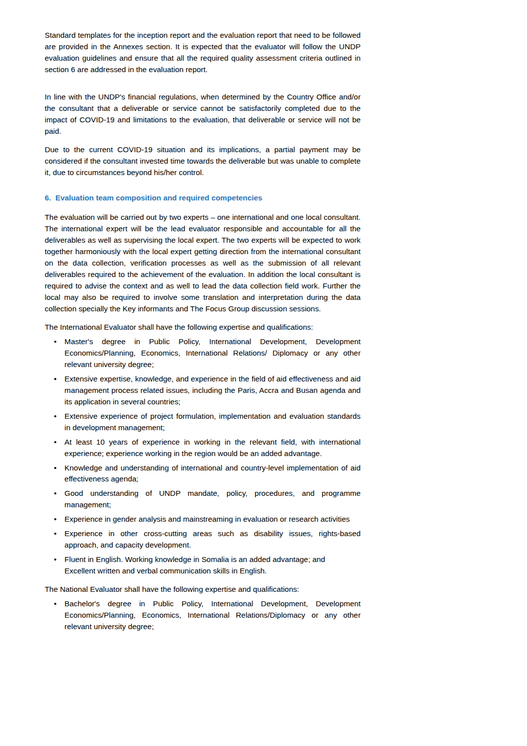Standard templates for the inception report and the evaluation report that need to be followed are provided in the Annexes section. It is expected that the evaluator will follow the UNDP evaluation guidelines and ensure that all the required quality assessment criteria outlined in section 6 are addressed in the evaluation report.
In line with the UNDP's financial regulations, when determined by the Country Office and/or the consultant that a deliverable or service cannot be satisfactorily completed due to the impact of COVID-19 and limitations to the evaluation, that deliverable or service will not be paid.
Due to the current COVID-19 situation and its implications, a partial payment may be considered if the consultant invested time towards the deliverable but was unable to complete it, due to circumstances beyond his/her control.
6. Evaluation team composition and required competencies
The evaluation will be carried out by two experts – one international and one local consultant. The international expert will be the lead evaluator responsible and accountable for all the deliverables as well as supervising the local expert. The two experts will be expected to work together harmoniously with the local expert getting direction from the international consultant on the data collection, verification processes as well as the submission of all relevant deliverables required to the achievement of the evaluation. In addition the local consultant is required to advise the context and as well to lead the data collection field work. Further the local may also be required to involve some translation and interpretation during the data collection specially the Key informants and The Focus Group discussion sessions.
The International Evaluator shall have the following expertise and qualifications:
Master's degree in Public Policy, International Development, Development Economics/Planning, Economics, International Relations/ Diplomacy or any other relevant university degree;
Extensive expertise, knowledge, and experience in the field of aid effectiveness and aid management process related issues, including the Paris, Accra and Busan agenda and its application in several countries;
Extensive experience of project formulation, implementation and evaluation standards in development management;
At least 10 years of experience in working in the relevant field, with international experience; experience working in the region would be an added advantage.
Knowledge and understanding of international and country-level implementation of aid effectiveness agenda;
Good understanding of UNDP mandate, policy, procedures, and programme management;
Experience in gender analysis and mainstreaming in evaluation or research activities
Experience in other cross-cutting areas such as disability issues, rights-based approach, and capacity development.
Fluent in English. Working knowledge in Somalia is an added advantage; and Excellent written and verbal communication skills in English.
The National Evaluator shall have the following expertise and qualifications:
Bachelor's degree in Public Policy, International Development, Development Economics/Planning, Economics, International Relations/Diplomacy or any other relevant university degree;